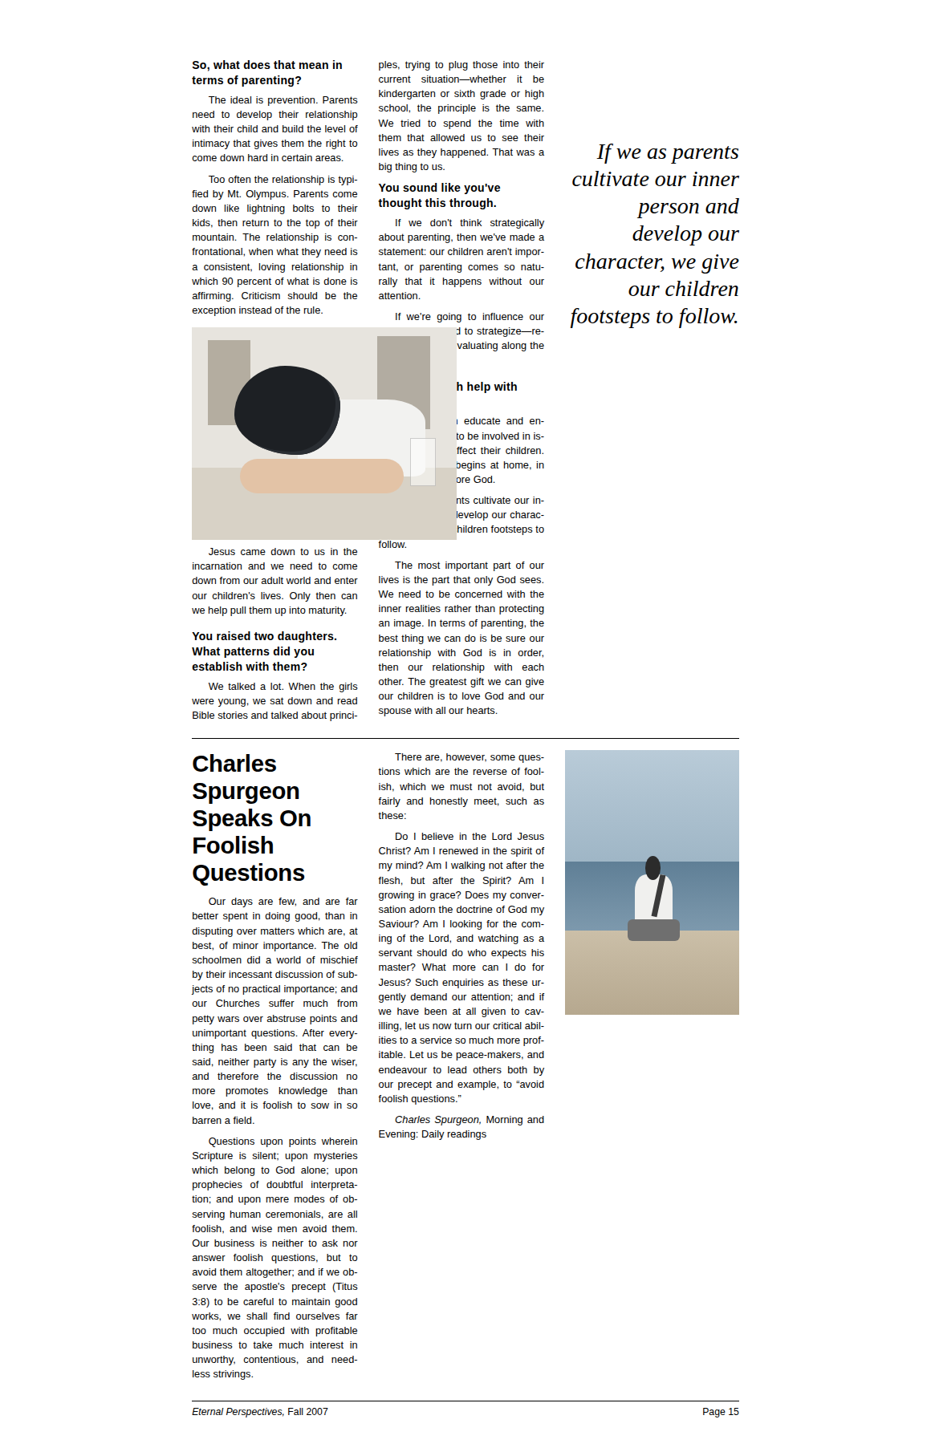So, what does that mean in terms of parenting?
The ideal is prevention. Parents need to develop their relationship with their child and build the level of intimacy that gives them the right to come down hard in certain areas.
Too often the relationship is typified by Mt. Olympus. Parents come down like lightning bolts to their kids, then return to the top of their mountain. The relationship is confrontational, when what they need is a consistent, loving relationship in which 90 percent of what is done is affirming. Criticism should be the exception instead of the rule.
Jesus came down to us in the incarnation and we need to come down from our adult world and enter our children's lives. Only then can we help pull them up into maturity.
You raised two daughters. What patterns did you establish with them?
We talked a lot. When the girls were young, we sat down and read Bible stories and talked about principles, trying to plug those into their current situation—whether it be kindergarten or sixth grade or high school, the principle is the same. We tried to spend the time with them that allowed us to see their lives as they happened. That was a big thing to us.
You sound like you've thought this through.
If we don't think strategically about parenting, then we've made a statement: our children aren't important, or parenting comes so naturally that it happens without our attention.
If we're going to influence our children, we need to strategize—regrouping and reevaluating along the way.
Can the church help with that?
Yes. We can educate and encourage parents to be involved in issues that may affect their children. But godly living begins at home, in our own lives before God.
If we as parents cultivate our inner person and develop our character, we give our children footsteps to follow.
The most important part of our lives is the part that only God sees. We need to be concerned with the inner realities rather than protecting an image. In terms of parenting, the best thing we can do is be sure our relationship with God is in order, then our relationship with each other. The greatest gift we can give our children is to love God and our spouse with all our hearts.
If we as parents cultivate our inner person and develop our character, we give our children footsteps to follow.
Charles Spurgeon Speaks On Foolish Questions
Our days are few, and are far better spent in doing good, than in disputing over matters which are, at best, of minor importance. The old schoolmen did a world of mischief by their incessant discussion of subjects of no practical importance; and our Churches suffer much from petty wars over abstruse points and unimportant questions. After everything has been said that can be said, neither party is any the wiser, and therefore the discussion no more promotes knowledge than love, and it is foolish to sow in so barren a field.
Questions upon points wherein Scripture is silent; upon mysteries which belong to God alone; upon prophecies of doubtful interpretation; and upon mere modes of observing human ceremonials, are all foolish, and wise men avoid them. Our business is neither to ask nor answer foolish questions, but to avoid them altogether; and if we observe the apostle's precept (Titus 3:8) to be careful to maintain good works, we shall find ourselves far too much occupied with profitable business to take much interest in unworthy, contentious, and needless strivings.
There are, however, some questions which are the reverse of foolish, which we must not avoid, but fairly and honestly meet, such as these:
Do I believe in the Lord Jesus Christ? Am I renewed in the spirit of my mind? Am I walking not after the flesh, but after the Spirit? Am I growing in grace? Does my conversation adorn the doctrine of God my Saviour? Am I looking for the coming of the Lord, and watching as a servant should do who expects his master? What more can I do for Jesus? Such enquiries as these urgently demand our attention; and if we have been at all given to cavilling, let us now turn our critical abilities to a service so much more profitable. Let us be peace-makers, and endeavour to lead others both by our precept and example, to “avoid foolish questions.”
Charles Spurgeon, Morning and Evening: Daily readings
Eternal Perspectives, Fall 2007
Page 15